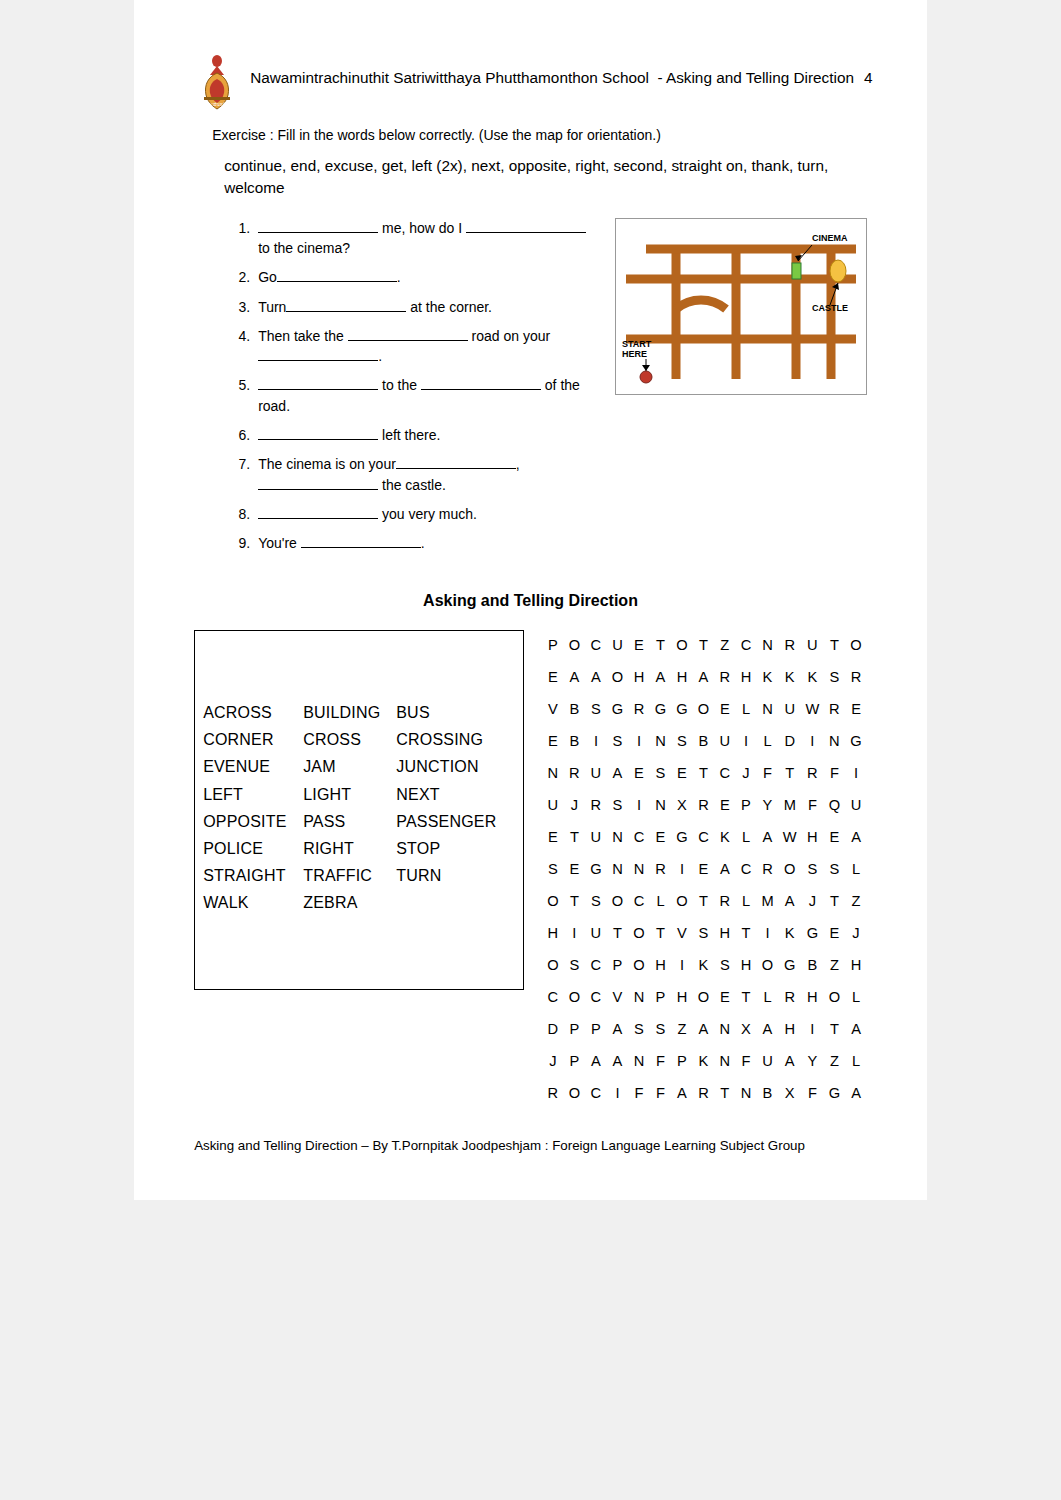นวมินทร์
Nawamintrachinuthit Satriwitthaya Phutthamonthon School - Asking and Telling Direction
4
Exercise : Fill in the words below correctly. (Use the map for orientation.)
continue, end, excuse, get, left (2x), next, opposite, right, second, straight on, thank, turn, welcome
me, how do I to the cinema?
Go .
Turn at the corner.
Then take the road on your .
to the of the road.
left there.
The cinema is on your , the castle.
you very much.
You're .
CINEMA CASTLE START HERE
Asking and Telling Direction
| ACROSS | BUILDING | BUS |
| CORNER | CROSS | CROSSING |
| EVENUE | JAM | JUNCTION |
| LEFT | LIGHT | NEXT |
| OPPOSITE | PASS | PASSENGER |
| POLICE | RIGHT | STOP |
| STRAIGHT | TRAFFIC | TURN |
| WALK | ZEBRA | |
| P | O | C | U | E | T | O | T | Z | C | N | R | U | T | O |
| E | A | A | O | H | A | H | A | R | H | K | K | K | S | R |
| V | B | S | G | R | G | G | O | E | L | N | U | W | R | E |
| E | B | I | S | I | N | S | B | U | I | L | D | I | N | G |
| N | R | U | A | E | S | E | T | C | J | F | T | R | F | I |
| U | J | R | S | I | N | X | R | E | P | Y | M | F | Q | U |
| E | T | U | N | C | E | G | C | K | L | A | W | H | E | A |
| S | E | G | N | N | R | I | E | A | C | R | O | S | S | L |
| O | T | S | O | C | L | O | T | R | L | M | A | J | T | Z |
| H | I | U | T | O | T | V | S | H | T | I | K | G | E | J |
| O | S | C | P | O | H | I | K | S | H | O | G | B | Z | H |
| C | O | C | V | N | P | H | O | E | T | L | R | H | O | L |
| D | P | P | A | S | S | Z | A | N | X | A | H | I | T | A |
| J | P | A | A | N | F | P | K | N | F | U | A | Y | Z | L |
| R | O | C | I | F | F | A | R | T | N | B | X | F | G | A |
Asking and Telling Direction – By T.Pornpitak Joodpeshjam : Foreign Language Learning Subject Group